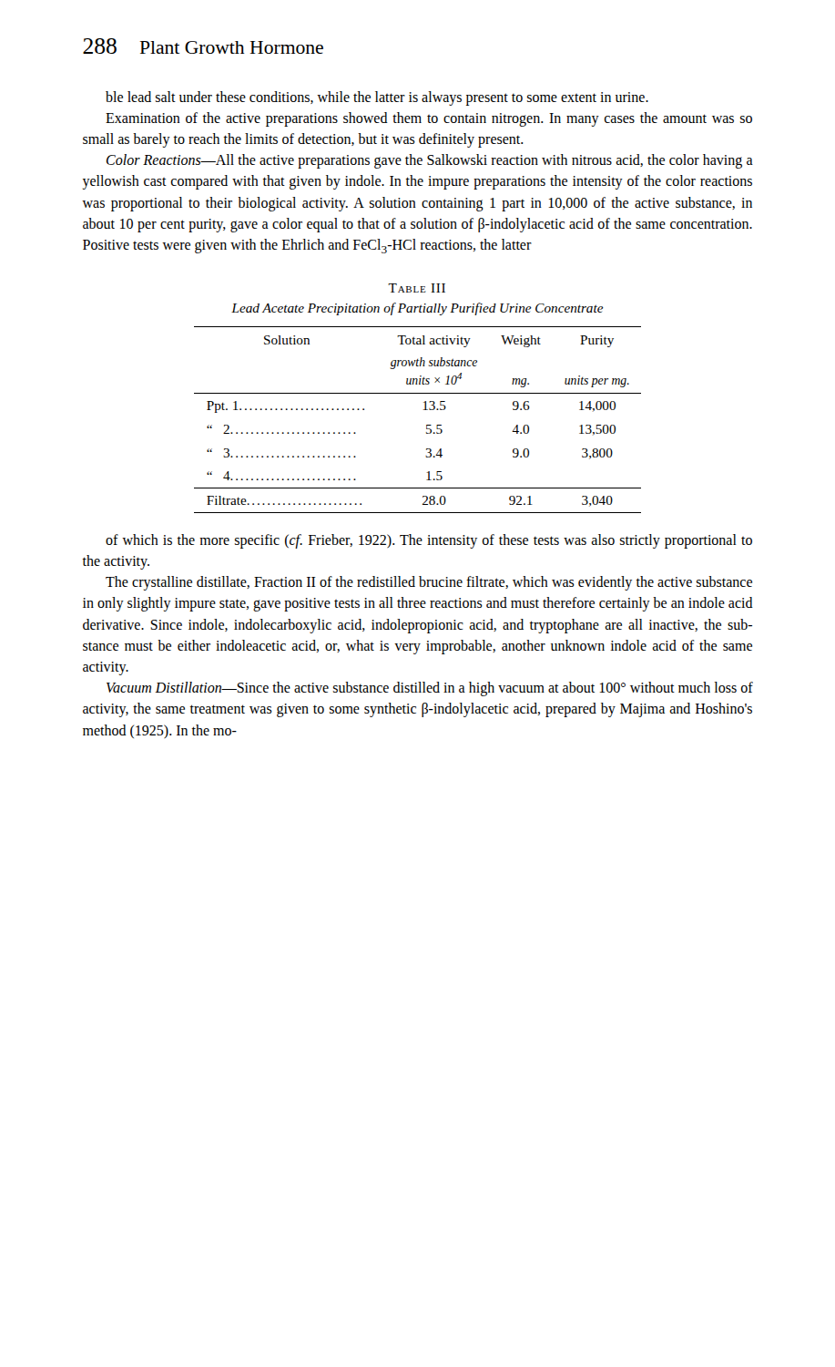288 Plant Growth Hormone
ble lead salt under these conditions, while the latter is always present to some extent in urine.
Examination of the active preparations showed them to contain nitrogen. In many cases the amount was so small as barely to reach the limits of detection, but it was definitely present.
Color Reactions—All the active preparations gave the Salkowski reaction with nitrous acid, the color having a yellowish cast compared with that given by indole. In the impure preparations the intensity of the color reactions was proportional to their biological activity. A solution containing 1 part in 10,000 of the active substance, in about 10 per cent purity, gave a color equal to that of a solution of β-indolylacetic acid of the same concentration. Positive tests were given with the Ehrlich and FeCl3-HCl reactions, the latter
Table III Lead Acetate Precipitation of Partially Purified Urine Concentrate
| Solution | Total activity | Weight | Purity |
| --- | --- | --- | --- |
| | growth substance units × 10 4 | mg. | units per mg. |
| Ppt. 1 ......................... | 13.5 | 9.6 | 14,000 |
| “ 2 ......................... | 5.5 | 4.0 | 13,500 |
| “ 3 ......................... | 3.4 | 9.0 | 3,800 |
| “ 4 ......................... | 1.5 | | |
| Filtrate ....................... | 28.0 | 92.1 | 3,040 |
of which is the more specific (cf. Frieber, 1922). The intensity of these tests was also strictly proportional to the activity.
The crystalline distillate, Fraction II of the redistilled brucine filtrate, which was evidently the active substance in only slightly impure state, gave positive tests in all three reactions and must therefore certainly be an indole acid derivative. Since indole, indolecarboxylic acid, indolepropionic acid, and tryptophane are all inactive, the substance must be either indoleacetic acid, or, what is very improbable, another unknown indole acid of the same activity.
Vacuum Distillation—Since the active substance distilled in a high vacuum at about 100° without much loss of activity, the same treatment was given to some synthetic β-indolylacetic acid, prepared by Majima and Hoshino's method (1925). In the mo-